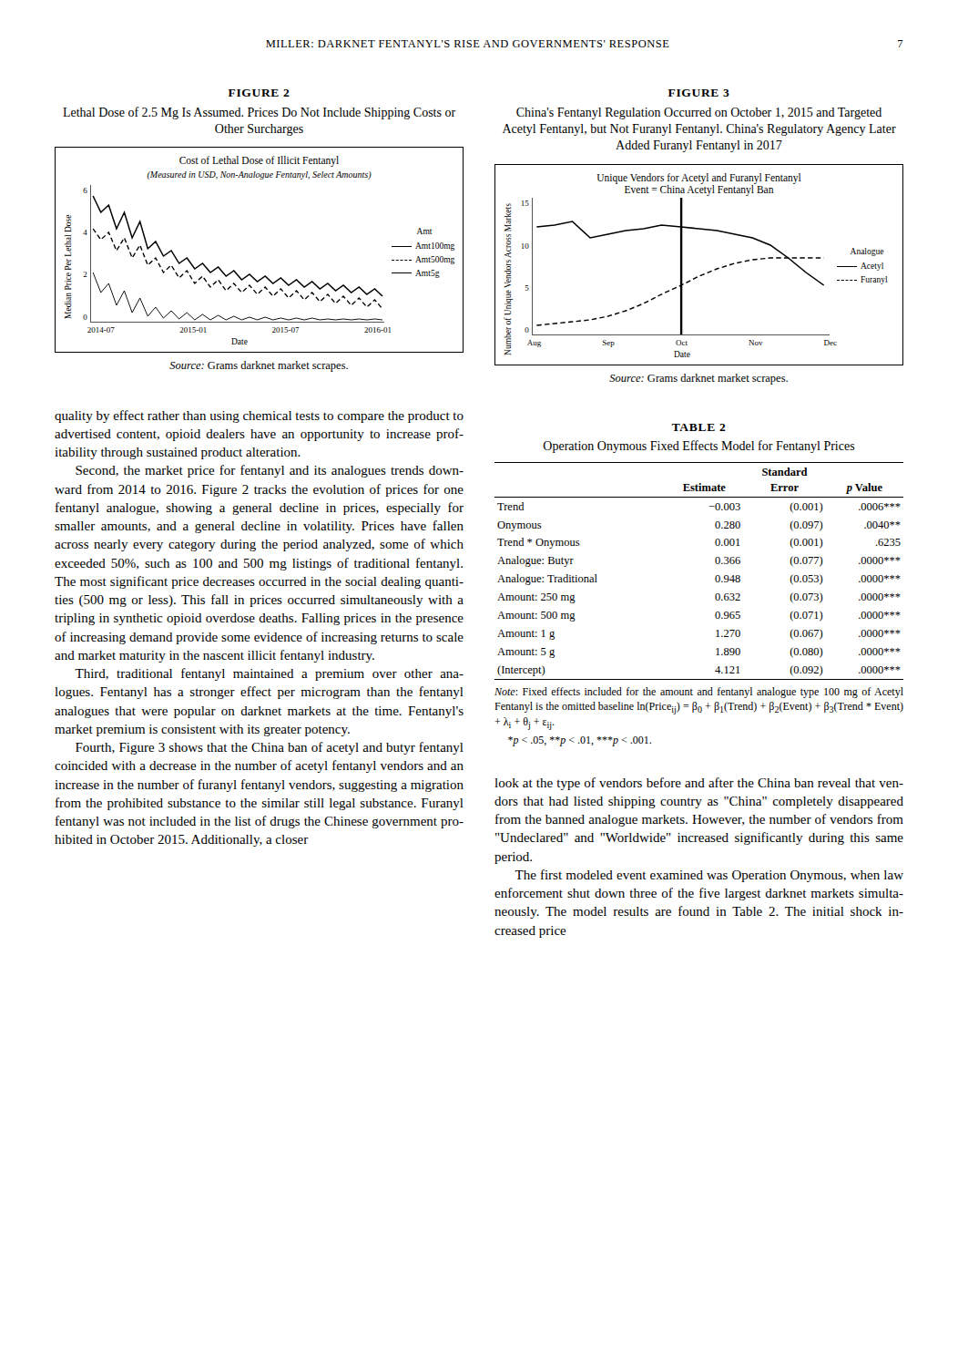Miller: Darknet Fentanyl's Rise and Governments' Response
7
FIGURE 2
Lethal Dose of 2.5 Mg Is Assumed. Prices Do Not Include Shipping Costs or Other Surcharges
Cost of Lethal Dose of Illicit Fentanyl
(Measured in USD, Non-Analogue Fentanyl, Select Amounts)
Median Price Per Lethal Dose
6420
Amt
Amt100mg
Amt500mg
Amt5g
2014-072015-012015-072016-01
Date
Source: Grams darknet market scrapes.
quality by effect rather than using chemical tests to compare the product to advertised content, opioid dealers have an opportunity to increase profitability through sustained product alteration.
Second, the market price for fentanyl and its analogues trends downward from 2014 to 2016. Figure 2 tracks the evolution of prices for one fentanyl analogue, showing a general decline in prices, especially for smaller amounts, and a general decline in volatility. Prices have fallen across nearly every category during the period analyzed, some of which exceeded 50%, such as 100 and 500 mg listings of traditional fentanyl. The most significant price decreases occurred in the social dealing quantities (500 mg or less). This fall in prices occurred simultaneously with a tripling in synthetic opioid overdose deaths. Falling prices in the presence of increasing demand provide some evidence of increasing returns to scale and market maturity in the nascent illicit fentanyl industry.
Third, traditional fentanyl maintained a premium over other analogues. Fentanyl has a stronger effect per microgram than the fentanyl analogues that were popular on darknet markets at the time. Fentanyl's market premium is consistent with its greater potency.
Fourth, Figure 3 shows that the China ban of acetyl and butyr fentanyl coincided with a decrease in the number of acetyl fentanyl vendors and an increase in the number of furanyl fentanyl vendors, suggesting a migration from the prohibited substance to the similar still legal substance. Furanyl fentanyl was not included in the list of drugs the Chinese government prohibited in October 2015. Additionally, a closer
FIGURE 3
China's Fentanyl Regulation Occurred on October 1, 2015 and Targeted Acetyl Fentanyl, but Not Furanyl Fentanyl. China's Regulatory Agency Later Added Furanyl Fentanyl in 2017
Unique Vendors for Acetyl and Furanyl Fentanyl
Event = China Acetyl Fentanyl Ban
Number of Unique Vendors Across Markets
151050
Analogue
Acetyl
Furanyl
Aug Sep Oct Nov Dec
Date
Source: Grams darknet market scrapes.
TABLE 2
Operation Onymous Fixed Effects Model for Fentanyl Prices
| | Estimate | Standard Error | p Value |
| --- | --- | --- | --- |
| Trend | −0.003 | (0.001) | .0006*** |
| Onymous | 0.280 | (0.097) | .0040** |
| Trend * Onymous | 0.001 | (0.001) | .6235 |
| Analogue: Butyr | 0.366 | (0.077) | .0000*** |
| Analogue: Traditional | 0.948 | (0.053) | .0000*** |
| Amount: 250 mg | 0.632 | (0.073) | .0000*** |
| Amount: 500 mg | 0.965 | (0.071) | .0000*** |
| Amount: 1 g | 1.270 | (0.067) | .0000*** |
| Amount: 5 g | 1.890 | (0.080) | .0000*** |
| (Intercept) | 4.121 | (0.092) | .0000*** |
Note: Fixed effects included for the amount and fentanyl analogue type 100 mg of Acetyl Fentanyl is the omitted baseline ln(Priceij) = β0 + β1(Trend) + β2(Event) + β3(Trend * Event) + λi + θj + εij.
*p < .05, **p < .01, ***p < .001.
look at the type of vendors before and after the China ban reveal that vendors that had listed shipping country as "China" completely disappeared from the banned analogue markets. However, the number of vendors from "Undeclared" and "Worldwide" increased significantly during this same period.
The first modeled event examined was Operation Onymous, when law enforcement shut down three of the five largest darknet markets simultaneously. The model results are found in Table 2. The initial shock increased price